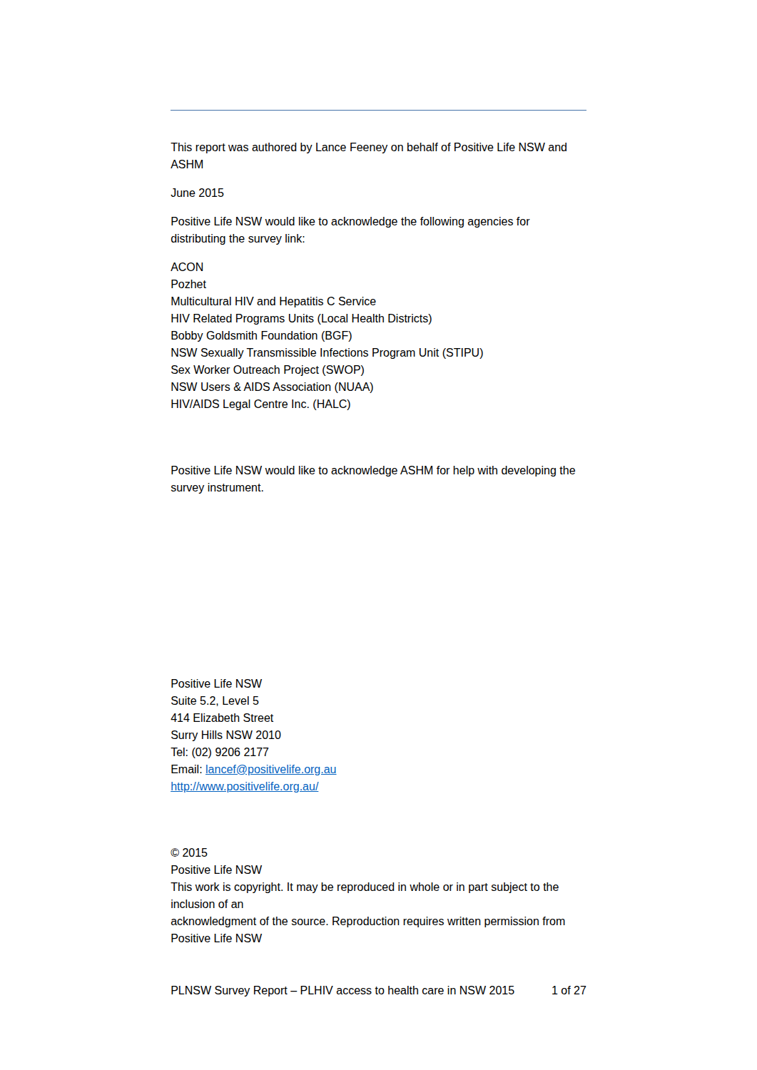This report was authored by Lance Feeney on behalf of Positive Life NSW and ASHM
June 2015
Positive Life NSW would like to acknowledge the following agencies for distributing the survey link:
ACON
Pozhet
Multicultural HIV and Hepatitis C Service
HIV Related Programs Units (Local Health Districts)
Bobby Goldsmith Foundation (BGF)
NSW Sexually Transmissible Infections Program Unit (STIPU)
Sex Worker Outreach Project (SWOP)
NSW Users & AIDS Association (NUAA)
HIV/AIDS Legal Centre Inc. (HALC)
Positive Life NSW would like to acknowledge ASHM for help with developing the survey instrument.
Positive Life NSW
Suite 5.2, Level 5
414 Elizabeth Street
Surry Hills NSW 2010
Tel: (02) 9206 2177
Email: lancef@positivelife.org.au
http://www.positivelife.org.au/
© 2015
Positive Life NSW
This work is copyright. It may be reproduced in whole or in part subject to the inclusion of an
acknowledgment of the source. Reproduction requires written permission from Positive Life NSW
PLNSW Survey Report – PLHIV access to health care in NSW 2015
1 of 27